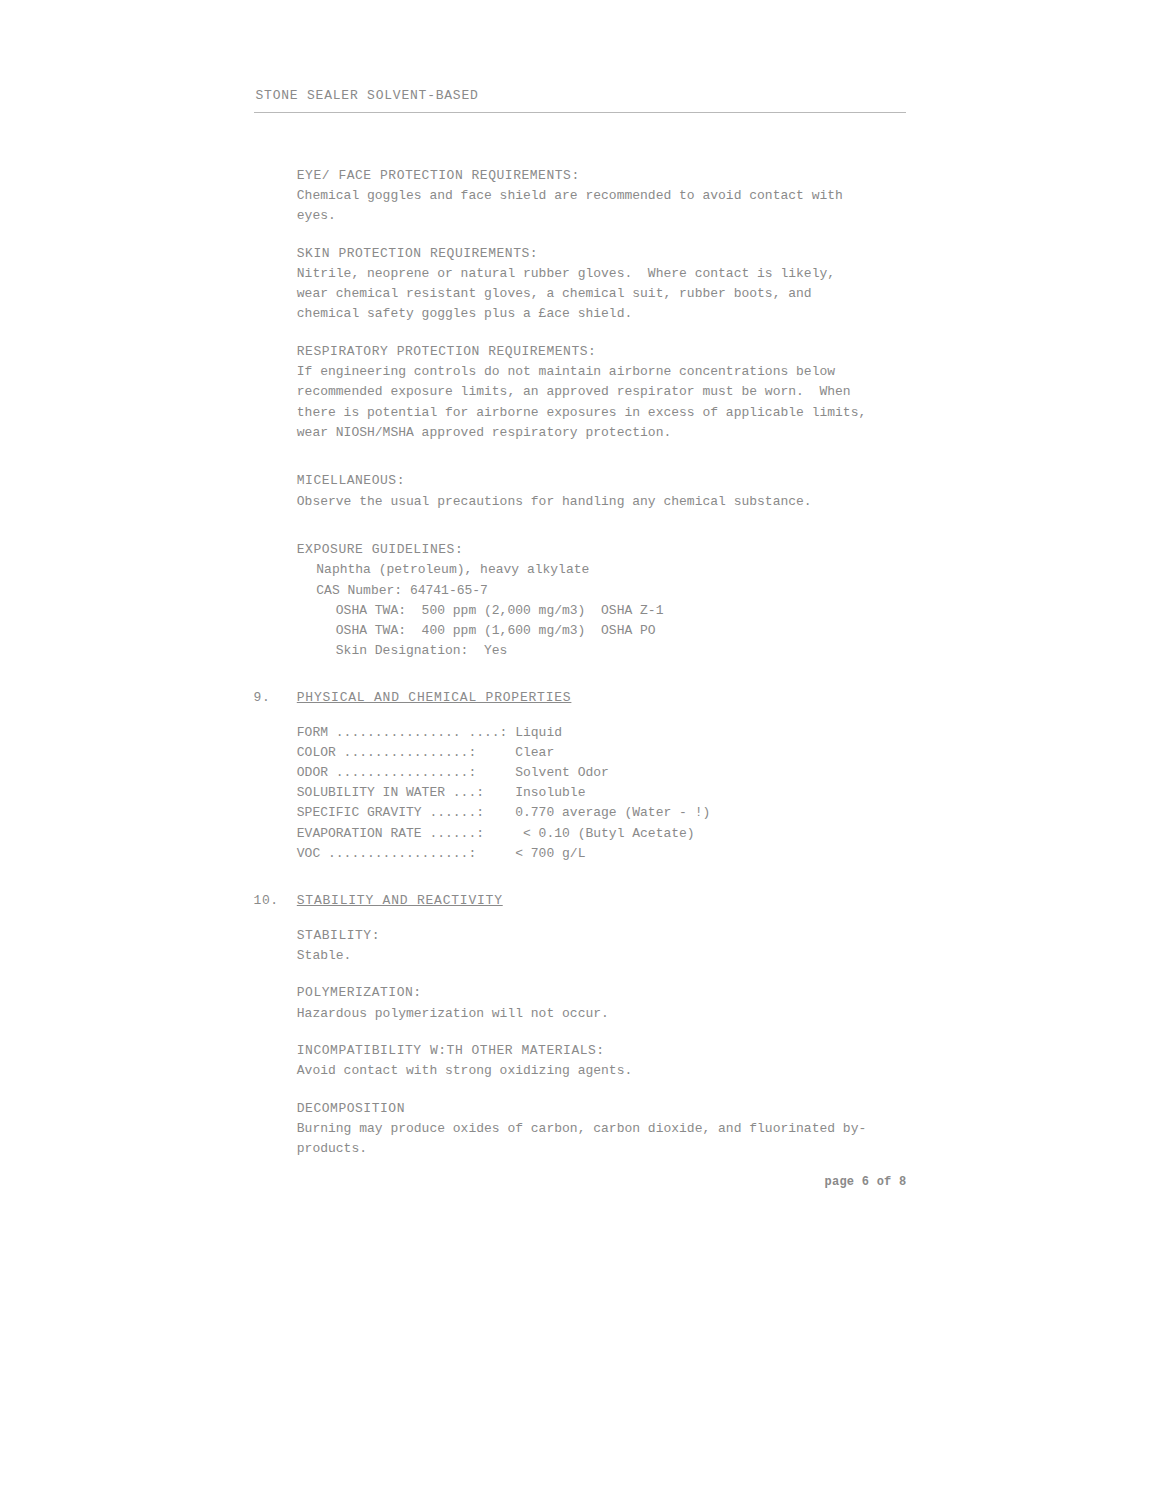STONE SEALER SOLVENT-BASED
EYE/ FACE PROTECTION REQUIREMENTS:
Chemical goggles and face shield are recommended to avoid contact with
eyes.
SKIN PROTECTION REQUIREMENTS:
Nitrile, neoprene or natural rubber gloves. Where contact is likely,
wear chemical resistant gloves, a chemical suit, rubber boots, and
chemical safety goggles plus a £ace shield.
RESPIRATORY PROTECTION REQUIREMENTS:
If engineering controls do not maintain airborne concentrations below
recommended exposure limits, an approved respirator must be worn. When
there is potential for airborne exposures in excess of applicable limits,
wear NIOSH/MSHA approved respiratory protection.
MICELLANEOUS:
Observe the usual precautions for handling any chemical substance.
EXPOSURE GUIDELINES:
Naphtha (petroleum), heavy alkylate
CAS Number: 64741-65-7
OSHA TWA: 500 ppm (2,000 mg/m3) OSHA Z-1
OSHA TWA: 400 ppm (1,600 mg/m3) OSHA PO
Skin Designation: Yes
9.
PHYSICAL AND CHEMICAL PROPERTIES
| FORM ................ ....: | Liquid |
| COLOR ................: | Clear |
| ODOR .................: | Solvent Odor |
| SOLUBILITY IN WATER ...: | Insoluble |
| SPECIFIC GRAVITY ......: | 0.770 average (Water - !) |
| EVAPORATION RATE ......: | < 0.10 (Butyl Acetate) |
| VOC ..................: | < 700 g/L |
10.
STABILITY AND REACTIVITY
STABILITY:
Stable.
POLYMERIZATION:
Hazardous polymerization will not occur.
INCOMPATIBILITY W:TH OTHER MATERIALS:
Avoid contact with strong oxidizing agents.
DECOMPOSITION
Burning may produce oxides of carbon, carbon dioxide, and fluorinated by-
products.
page 6 of 8